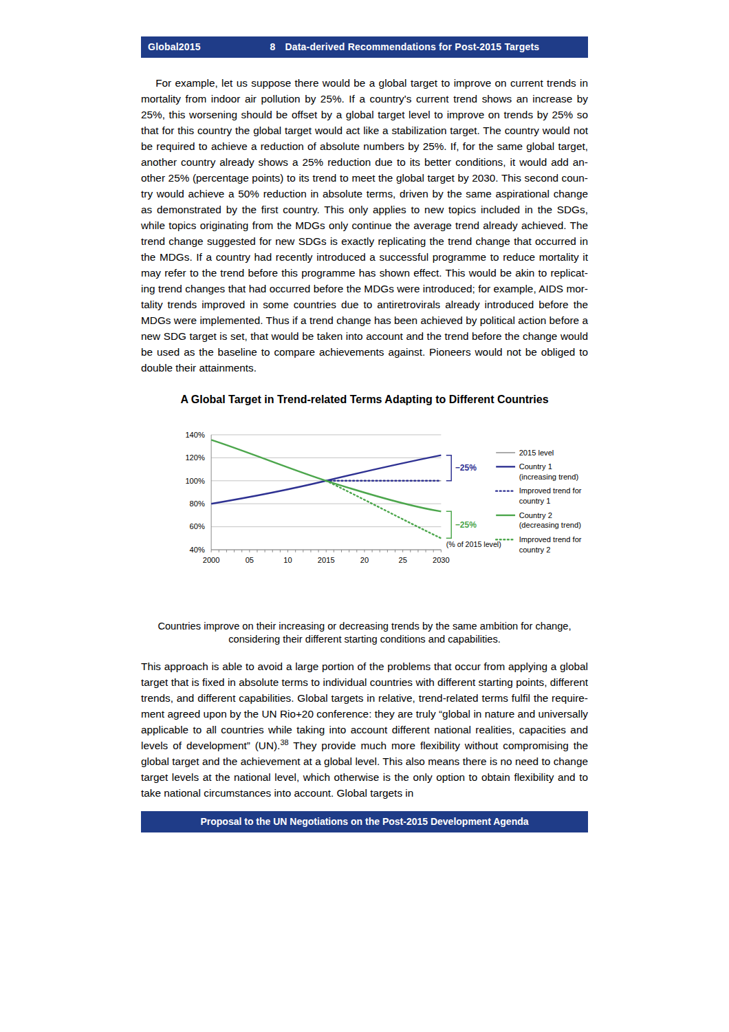Global2015 8 Data-derived Recommendations for Post-2015 Targets
For example, let us suppose there would be a global target to improve on current trends in mortality from indoor air pollution by 25%. If a country's current trend shows an increase by 25%, this worsening should be offset by a global target level to improve on trends by 25% so that for this country the global target would act like a stabilization target. The country would not be required to achieve a reduction of absolute numbers by 25%. If, for the same global target, another country already shows a 25% reduction due to its better conditions, it would add another 25% (percentage points) to its trend to meet the global target by 2030. This second country would achieve a 50% reduction in absolute terms, driven by the same aspirational change as demonstrated by the first country. This only applies to new topics included in the SDGs, while topics originating from the MDGs only continue the average trend already achieved. The trend change suggested for new SDGs is exactly replicating the trend change that occurred in the MDGs. If a country had recently introduced a successful programme to reduce mortality it may refer to the trend before this programme has shown effect. This would be akin to replicating trend changes that had occurred before the MDGs were introduced; for example, AIDS mortality trends improved in some countries due to antiretrovirals already introduced before the MDGs were implemented. Thus if a trend change has been achieved by political action before a new SDG target is set, that would be taken into account and the trend before the change would be used as the baseline to compare achievements against. Pioneers would not be obliged to double their attainments.
A Global Target in Trend-related Terms Adapting to Different Countries
140% 120% 100% 80% 60% 40% 2000 05 10 2015 20 25 2030 −25% −25% (% of 2015 level) 2015 level Country 1 (increasing trend) Improved trend for country 1 Country 2 (decreasing trend) Improved trend for country 2
Countries improve on their increasing or decreasing trends by the same ambition for change,
considering their different starting conditions and capabilities.
This approach is able to avoid a large portion of the problems that occur from applying a global target that is fixed in absolute terms to individual countries with different starting points, different trends, and different capabilities. Global targets in relative, trend-related terms fulfil the requirement agreed upon by the UN Rio+20 conference: they are truly “global in nature and universally applicable to all countries while taking into account different national realities, capacities and levels of development” (UN).38 They provide much more flexibility without compromising the global target and the achievement at a global level. This also means there is no need to change target levels at the national level, which otherwise is the only option to obtain flexibility and to take national circumstances into account. Global targets in
Proposal to the UN Negotiations on the Post-2015 Development Agenda